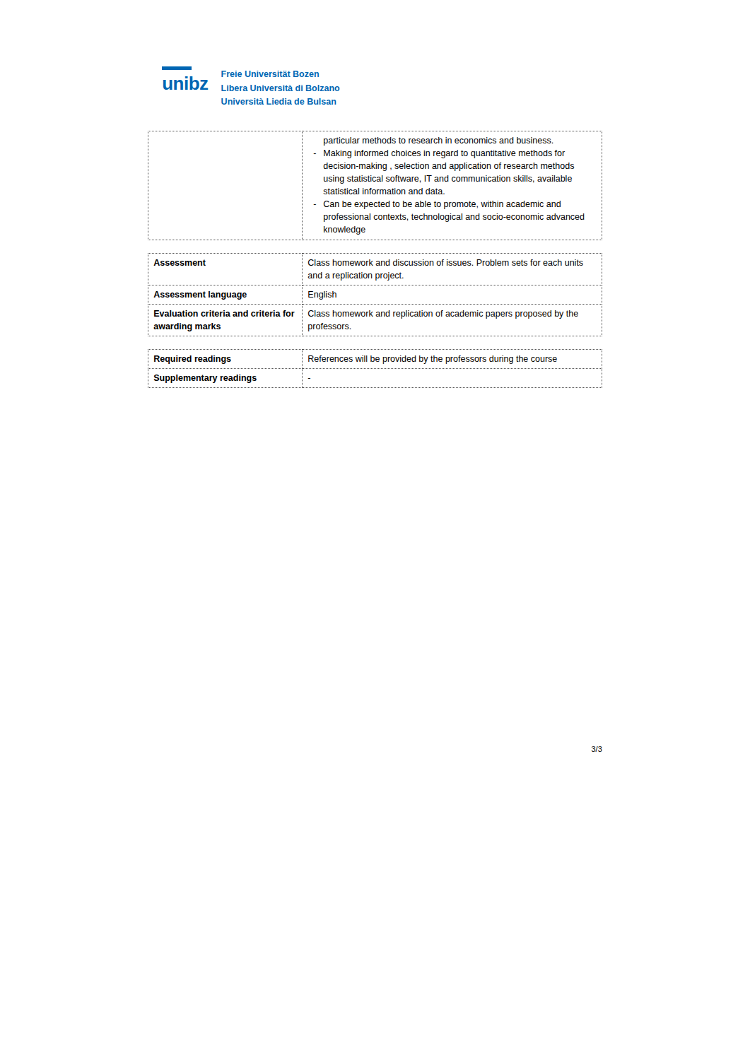unibz
Freie Universität Bozen
Libera Università di Bolzano
Università Liedia de Bulsan
| | particular methods to research in economics and business. Making informed choices in regard to quantitative methods for decision-making , selection and application of research methods using statistical software, IT and communication skills, available statistical information and data. Can be expected to be able to promote, within academic and professional contexts, technological and socio-economic advanced knowledge |
| Assessment | Class homework and discussion of issues. Problem sets for each units and a replication project. |
| Assessment language | English |
| Evaluation criteria and criteria for awarding marks | Class homework and replication of academic papers proposed by the professors. |
| Required readings | References will be provided by the professors during the course |
| Supplementary readings | - |
3/3